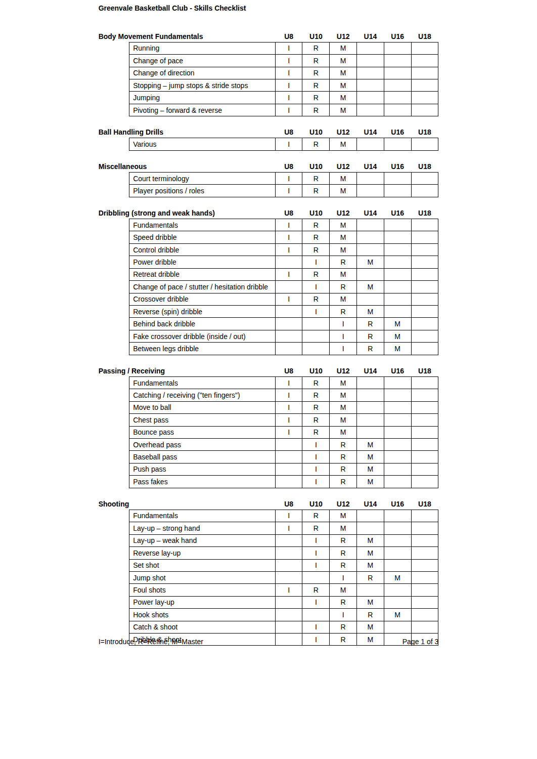Greenvale Basketball Club - Skills Checklist
| Body Movement Fundamentals | U8 | U10 | U12 | U14 | U16 | U18 |
| --- | --- | --- | --- | --- | --- | --- |
| | Running | I | R | M | | | |
| | Change of pace | I | R | M | | | |
| | Change of direction | I | R | M | | | |
| | Stopping – jump stops & stride stops | I | R | M | | | |
| | Jumping | I | R | M | | | |
| | Pivoting – forward & reverse | I | R | M | | | |
| Ball Handling Drills | U8 | U10 | U12 | U14 | U16 | U18 |
| --- | --- | --- | --- | --- | --- | --- |
| | Various | I | R | M | | | |
| Miscellaneous | U8 | U10 | U12 | U14 | U16 | U18 |
| --- | --- | --- | --- | --- | --- | --- |
| | Court terminology | I | R | M | | | |
| | Player positions / roles | I | R | M | | | |
| Dribbling (strong and weak hands) | U8 | U10 | U12 | U14 | U16 | U18 |
| --- | --- | --- | --- | --- | --- | --- |
| | Fundamentals | I | R | M | | | |
| | Speed dribble | I | R | M | | | |
| | Control dribble | I | R | M | | | |
| | Power dribble | | I | R | M | | |
| | Retreat dribble | I | R | M | | | |
| | Change of pace / stutter / hesitation dribble | | I | R | M | | |
| | Crossover dribble | I | R | M | | | |
| | Reverse (spin) dribble | | I | R | M | | |
| | Behind back dribble | | | I | R | M | |
| | Fake crossover dribble (inside / out) | | | I | R | M | |
| | Between legs dribble | | | I | R | M | |
| Passing / Receiving | U8 | U10 | U12 | U14 | U16 | U18 |
| --- | --- | --- | --- | --- | --- | --- |
| | Fundamentals | I | R | M | | | |
| | Catching / receiving ("ten fingers") | I | R | M | | | |
| | Move to ball | I | R | M | | | |
| | Chest pass | I | R | M | | | |
| | Bounce pass | I | R | M | | | |
| | Overhead pass | | I | R | M | | |
| | Baseball pass | | I | R | M | | |
| | Push pass | | I | R | M | | |
| | Pass fakes | | I | R | M | | |
| Shooting | U8 | U10 | U12 | U14 | U16 | U18 |
| --- | --- | --- | --- | --- | --- | --- |
| | Fundamentals | I | R | M | | | |
| | Lay-up – strong hand | I | R | M | | | |
| | Lay-up – weak hand | | I | R | M | | |
| | Reverse lay-up | | I | R | M | | |
| | Set shot | | I | R | M | | |
| | Jump shot | | | I | R | M | |
| | Foul shots | I | R | M | | | |
| | Power lay-up | | I | R | M | | |
| | Hook shots | | | I | R | M | |
| | Catch & shoot | | I | R | M | | |
| | Dribble & shoot | | I | R | M | | |
I=Introduce, R=Refine, M=Master Page 1 of 3